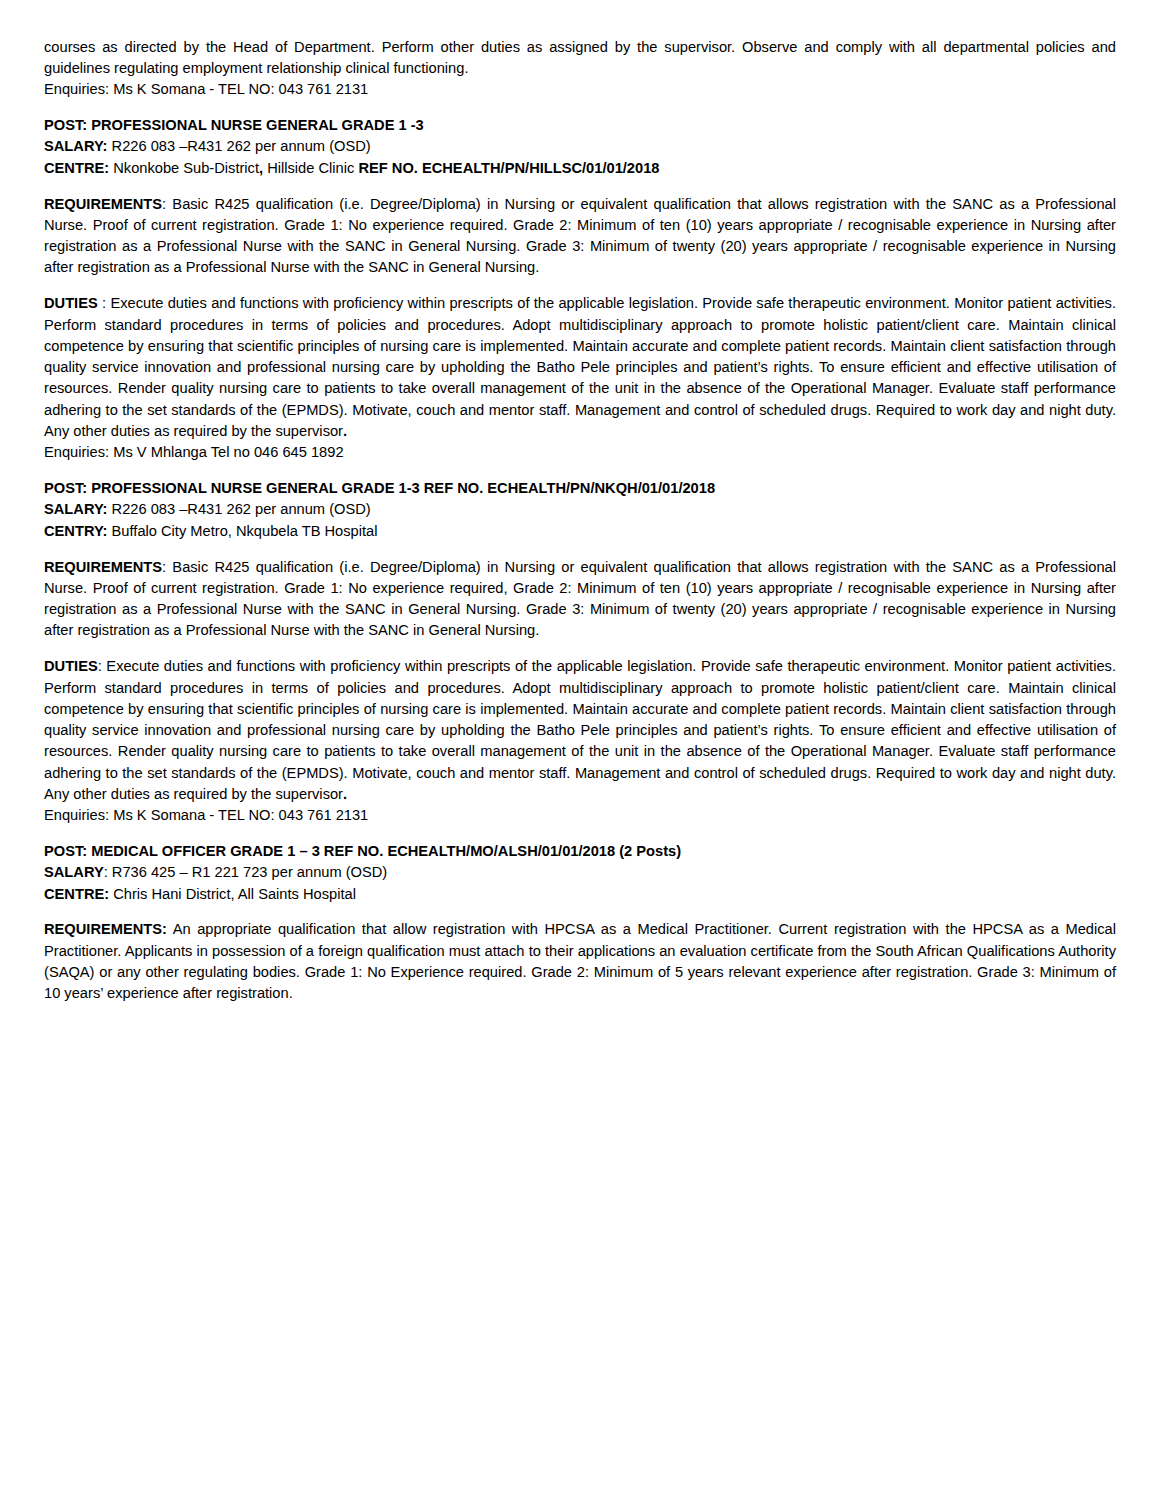courses as directed by the Head of Department. Perform other duties as assigned by the supervisor. Observe and comply with all departmental policies and guidelines regulating employment relationship clinical functioning.
Enquiries: Ms K Somana - TEL NO: 043 761 2131
POST: PROFESSIONAL NURSE GENERAL GRADE 1 -3
SALARY: R226 083 –R431 262 per annum (OSD)
CENTRE: Nkonkobe Sub-District, Hillside Clinic REF NO. ECHEALTH/PN/HILLSC/01/01/2018
REQUIREMENTS: Basic R425 qualification (i.e. Degree/Diploma) in Nursing or equivalent qualification that allows registration with the SANC as a Professional Nurse. Proof of current registration. Grade 1: No experience required. Grade 2: Minimum of ten (10) years appropriate / recognisable experience in Nursing after registration as a Professional Nurse with the SANC in General Nursing. Grade 3: Minimum of twenty (20) years appropriate / recognisable experience in Nursing after registration as a Professional Nurse with the SANC in General Nursing.
DUTIES : Execute duties and functions with proficiency within prescripts of the applicable legislation. Provide safe therapeutic environment. Monitor patient activities. Perform standard procedures in terms of policies and procedures. Adopt multidisciplinary approach to promote holistic patient/client care. Maintain clinical competence by ensuring that scientific principles of nursing care is implemented. Maintain accurate and complete patient records. Maintain client satisfaction through quality service innovation and professional nursing care by upholding the Batho Pele principles and patient’s rights. To ensure efficient and effective utilisation of resources. Render quality nursing care to patients to take overall management of the unit in the absence of the Operational Manager. Evaluate staff performance adhering to the set standards of the (EPMDS). Motivate, couch and mentor staff. Management and control of scheduled drugs. Required to work day and night duty. Any other duties as required by the supervisor.
Enquiries: Ms V Mhlanga Tel no 046 645 1892
POST: PROFESSIONAL NURSE GENERAL GRADE 1-3 REF NO. ECHEALTH/PN/NKQH/01/01/2018
SALARY: R226 083 –R431 262 per annum (OSD)
CENTRY: Buffalo City Metro, Nkqubela TB Hospital
REQUIREMENTS: Basic R425 qualification (i.e. Degree/Diploma) in Nursing or equivalent qualification that allows registration with the SANC as a Professional Nurse. Proof of current registration. Grade 1: No experience required, Grade 2: Minimum of ten (10) years appropriate / recognisable experience in Nursing after registration as a Professional Nurse with the SANC in General Nursing. Grade 3: Minimum of twenty (20) years appropriate / recognisable experience in Nursing after registration as a Professional Nurse with the SANC in General Nursing.
DUTIES: Execute duties and functions with proficiency within prescripts of the applicable legislation. Provide safe therapeutic environment. Monitor patient activities. Perform standard procedures in terms of policies and procedures. Adopt multidisciplinary approach to promote holistic patient/client care. Maintain clinical competence by ensuring that scientific principles of nursing care is implemented. Maintain accurate and complete patient records. Maintain client satisfaction through quality service innovation and professional nursing care by upholding the Batho Pele principles and patient’s rights. To ensure efficient and effective utilisation of resources. Render quality nursing care to patients to take overall management of the unit in the absence of the Operational Manager. Evaluate staff performance adhering to the set standards of the (EPMDS). Motivate, couch and mentor staff. Management and control of scheduled drugs. Required to work day and night duty. Any other duties as required by the supervisor.
Enquiries: Ms K Somana - TEL NO: 043 761 2131
POST: MEDICAL OFFICER GRADE 1 – 3 REF NO. ECHEALTH/MO/ALSH/01/01/2018 (2 Posts)
SALARY: R736 425 – R1 221 723 per annum (OSD)
CENTRE: Chris Hani District, All Saints Hospital
REQUIREMENTS: An appropriate qualification that allow registration with HPCSA as a Medical Practitioner. Current registration with the HPCSA as a Medical Practitioner. Applicants in possession of a foreign qualification must attach to their applications an evaluation certificate from the South African Qualifications Authority (SAQA) or any other regulating bodies. Grade 1: No Experience required. Grade 2: Minimum of 5 years relevant experience after registration. Grade 3: Minimum of 10 years’ experience after registration.